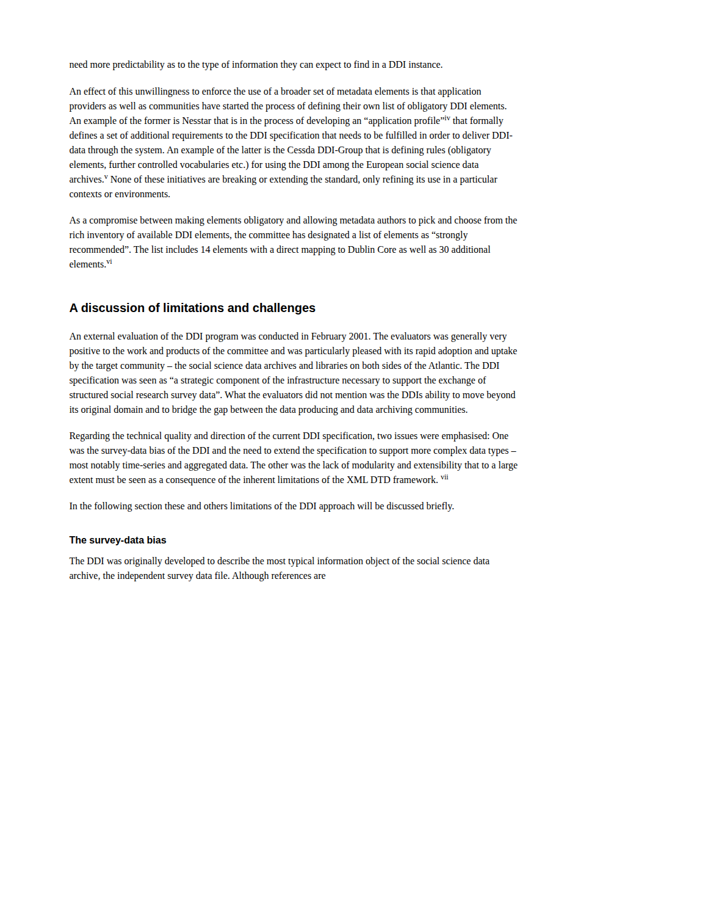need more predictability as to the type of information they can expect to find in a DDI instance.
An effect of this unwillingness to enforce the use of a broader set of metadata elements is that application providers as well as communities have started the process of defining their own list of obligatory DDI elements. An example of the former is Nesstar that is in the process of developing an “application profile”iv that formally defines a set of additional requirements to the DDI specification that needs to be fulfilled in order to deliver DDI-data through the system. An example of the latter is the Cessda DDI-Group that is defining rules (obligatory elements, further controlled vocabularies etc.) for using the DDI among the European social science data archives.v None of these initiatives are breaking or extending the standard, only refining its use in a particular contexts or environments.
As a compromise between making elements obligatory and allowing metadata authors to pick and choose from the rich inventory of available DDI elements, the committee has designated a list of elements as “strongly recommended”. The list includes 14 elements with a direct mapping to Dublin Core as well as 30 additional elements.vi
A discussion of limitations and challenges
An external evaluation of the DDI program was conducted in February 2001. The evaluators was generally very positive to the work and products of the committee and was particularly pleased with its rapid adoption and uptake by the target community – the social science data archives and libraries on both sides of the Atlantic. The DDI specification was seen as “a strategic component of the infrastructure necessary to support the exchange of structured social research survey data”. What the evaluators did not mention was the DDIs ability to move beyond its original domain and to bridge the gap between the data producing and data archiving communities.
Regarding the technical quality and direction of the current DDI specification, two issues were emphasised: One was the survey-data bias of the DDI and the need to extend the specification to support more complex data types – most notably time-series and aggregated data. The other was the lack of modularity and extensibility that to a large extent must be seen as a consequence of the inherent limitations of the XML DTD framework. vii
In the following section these and others limitations of the DDI approach will be discussed briefly.
The survey-data bias
The DDI was originally developed to describe the most typical information object of the social science data archive, the independent survey data file. Although references are